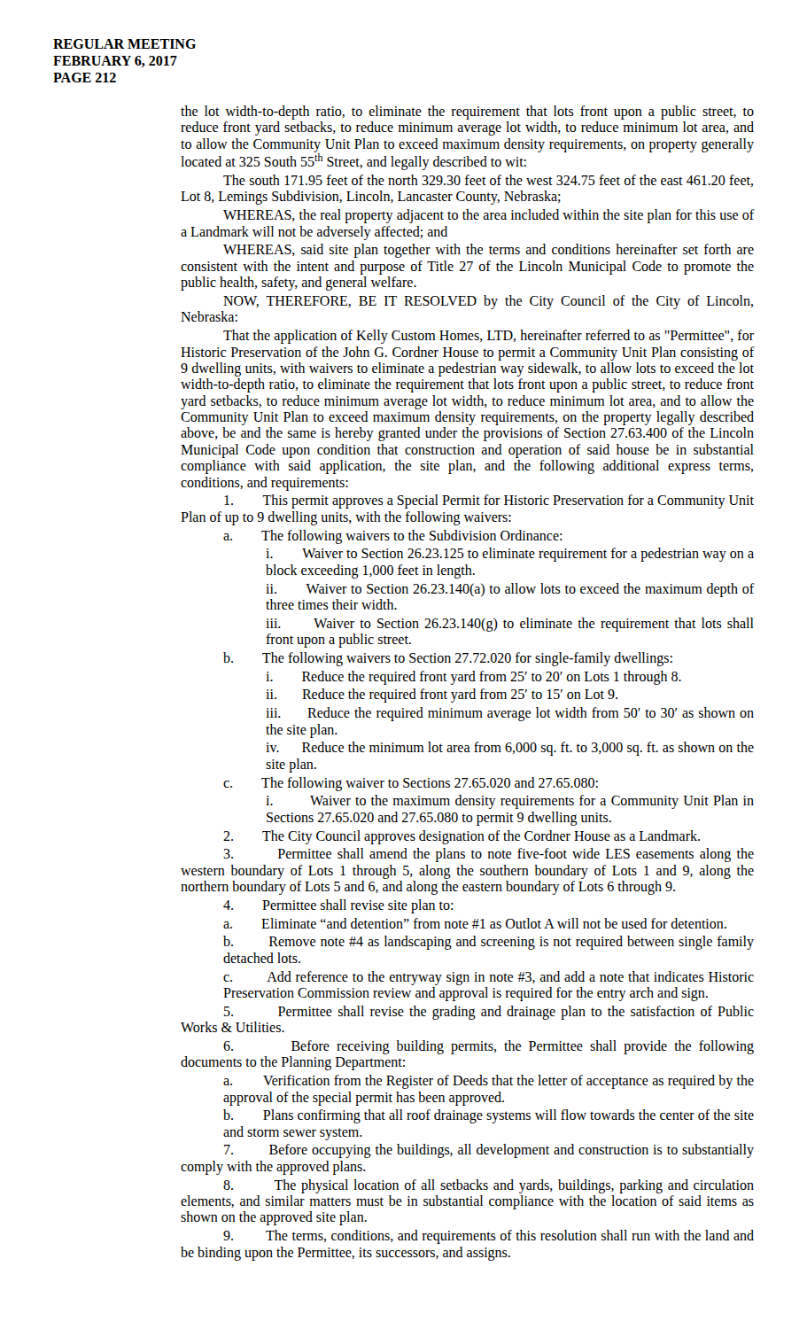REGULAR MEETING
FEBRUARY 6, 2017
PAGE 212
the lot width-to-depth ratio, to eliminate the requirement that lots front upon a public street, to reduce front yard setbacks, to reduce minimum average lot width, to reduce minimum lot area, and to allow the Community Unit Plan to exceed maximum density requirements, on property generally located at 325 South 55th Street, and legally described to wit:
The south 171.95 feet of the north 329.30 feet of the west 324.75 feet of the east 461.20 feet, Lot 8, Lemings Subdivision, Lincoln, Lancaster County, Nebraska;
WHEREAS, the real property adjacent to the area included within the site plan for this use of a Landmark will not be adversely affected; and
WHEREAS, said site plan together with the terms and conditions hereinafter set forth are consistent with the intent and purpose of Title 27 of the Lincoln Municipal Code to promote the public health, safety, and general welfare.
NOW, THEREFORE, BE IT RESOLVED by the City Council of the City of Lincoln, Nebraska:
That the application of Kelly Custom Homes, LTD, hereinafter referred to as "Permittee", for Historic Preservation of the John G. Cordner House to permit a Community Unit Plan consisting of 9 dwelling units, with waivers to eliminate a pedestrian way sidewalk, to allow lots to exceed the lot width-to-depth ratio, to eliminate the requirement that lots front upon a public street, to reduce front yard setbacks, to reduce minimum average lot width, to reduce minimum lot area, and to allow the Community Unit Plan to exceed maximum density requirements, on the property legally described above, be and the same is hereby granted under the provisions of Section 27.63.400 of the Lincoln Municipal Code upon condition that construction and operation of said house be in substantial compliance with said application, the site plan, and the following additional express terms, conditions, and requirements:
1. This permit approves a Special Permit for Historic Preservation for a Community Unit Plan of up to 9 dwelling units, with the following waivers:
a. The following waivers to the Subdivision Ordinance:
i. Waiver to Section 26.23.125 to eliminate requirement for a pedestrian way on a block exceeding 1,000 feet in length.
ii. Waiver to Section 26.23.140(a) to allow lots to exceed the maximum depth of three times their width.
iii. Waiver to Section 26.23.140(g) to eliminate the requirement that lots shall front upon a public street.
b. The following waivers to Section 27.72.020 for single-family dwellings:
i. Reduce the required front yard from 25′ to 20′ on Lots 1 through 8.
ii. Reduce the required front yard from 25′ to 15′ on Lot 9.
iii. Reduce the required minimum average lot width from 50′ to 30′ as shown on the site plan.
iv. Reduce the minimum lot area from 6,000 sq. ft. to 3,000 sq. ft. as shown on the site plan.
c. The following waiver to Sections 27.65.020 and 27.65.080:
i. Waiver to the maximum density requirements for a Community Unit Plan in Sections 27.65.020 and 27.65.080 to permit 9 dwelling units.
2. The City Council approves designation of the Cordner House as a Landmark.
3. Permittee shall amend the plans to note five-foot wide LES easements along the western boundary of Lots 1 through 5, along the southern boundary of Lots 1 and 9, along the northern boundary of Lots 5 and 6, and along the eastern boundary of Lots 6 through 9.
4. Permittee shall revise site plan to:
a. Eliminate “and detention” from note #1 as Outlot A will not be used for detention.
b. Remove note #4 as landscaping and screening is not required between single family detached lots.
c. Add reference to the entryway sign in note #3, and add a note that indicates Historic Preservation Commission review and approval is required for the entry arch and sign.
5. Permittee shall revise the grading and drainage plan to the satisfaction of Public Works & Utilities.
6. Before receiving building permits, the Permittee shall provide the following documents to the Planning Department:
a. Verification from the Register of Deeds that the letter of acceptance as required by the approval of the special permit has been approved.
b. Plans confirming that all roof drainage systems will flow towards the center of the site and storm sewer system.
7. Before occupying the buildings, all development and construction is to substantially comply with the approved plans.
8. The physical location of all setbacks and yards, buildings, parking and circulation elements, and similar matters must be in substantial compliance with the location of said items as shown on the approved site plan.
9. The terms, conditions, and requirements of this resolution shall run with the land and be binding upon the Permittee, its successors, and assigns.